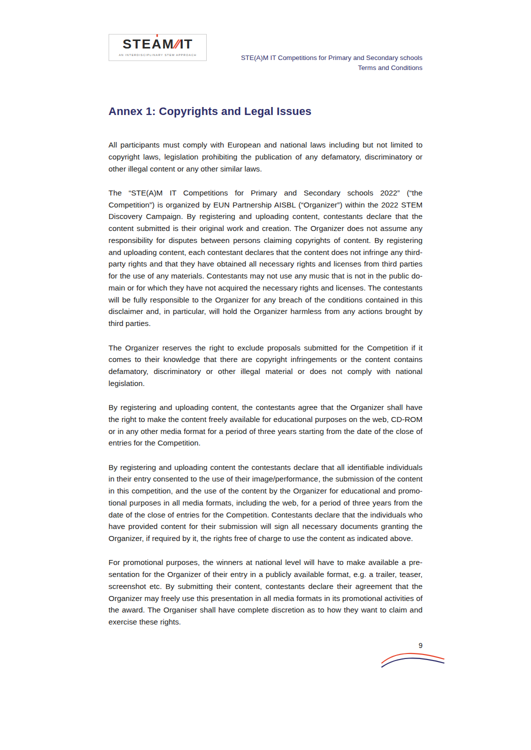STEAM⁄⁄IT
An Interdisciplinary STEM Approach
STE(A)M IT Competitions for Primary and Secondary schools
Terms and Conditions
Annex 1: Copyrights and Legal Issues
All participants must comply with European and national laws including but not limited to copyright laws, legislation prohibiting the publication of any defamatory, discriminatory or other illegal content or any other similar laws.
The “STE(A)M IT Competitions for Primary and Secondary schools 2022” (“the Competition”) is organized by EUN Partnership AISBL (“Organizer”) within the 2022 STEM Discovery Campaign. By registering and uploading content, contestants declare that the content submitted is their original work and creation. The Organizer does not assume any responsibility for disputes between persons claiming copyrights of content. By registering and uploading content, each contestant declares that the content does not infringe any third-party rights and that they have obtained all necessary rights and licenses from third parties for the use of any materials. Contestants may not use any music that is not in the public domain or for which they have not acquired the necessary rights and licenses. The contestants will be fully responsible to the Organizer for any breach of the conditions contained in this disclaimer and, in particular, will hold the Organizer harmless from any actions brought by third parties.
The Organizer reserves the right to exclude proposals submitted for the Competition if it comes to their knowledge that there are copyright infringements or the content contains defamatory, discriminatory or other illegal material or does not comply with national legislation.
By registering and uploading content, the contestants agree that the Organizer shall have the right to make the content freely available for educational purposes on the web, CD-ROM or in any other media format for a period of three years starting from the date of the close of entries for the Competition.
By registering and uploading content the contestants declare that all identifiable individuals in their entry consented to the use of their image/performance, the submission of the content in this competition, and the use of the content by the Organizer for educational and promotional purposes in all media formats, including the web, for a period of three years from the date of the close of entries for the Competition. Contestants declare that the individuals who have provided content for their submission will sign all necessary documents granting the Organizer, if required by it, the rights free of charge to use the content as indicated above.
For promotional purposes, the winners at national level will have to make available a presentation for the Organizer of their entry in a publicly available format, e.g. a trailer, teaser, screenshot etc. By submitting their content, contestants declare their agreement that the Organizer may freely use this presentation in all media formats in its promotional activities of the award. The Organiser shall have complete discretion as to how they want to claim and exercise these rights.
9